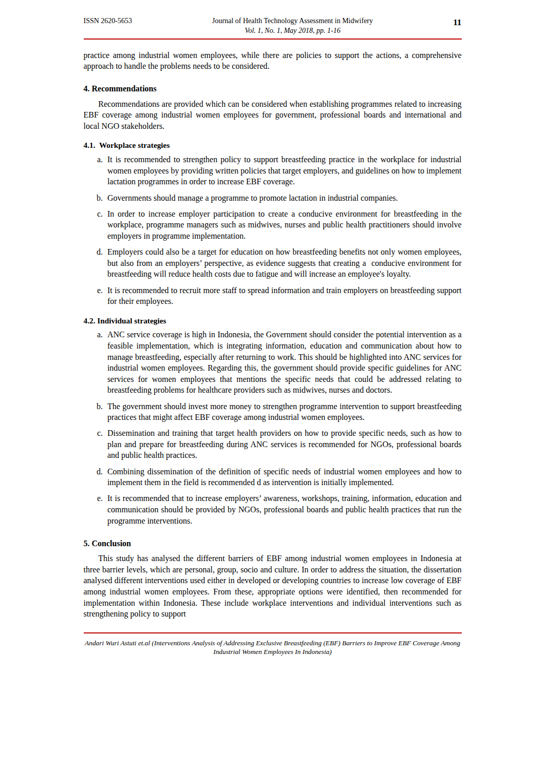ISSN 2620-5653 Journal of Health Technology Assessment in Midwifery Vol. 1, No. 1, May 2018, pp. 1-16 11
practice among industrial women employees, while there are policies to support the actions, a comprehensive approach to handle the problems needs to be considered.
4. Recommendations
Recommendations are provided which can be considered when establishing programmes related to increasing EBF coverage among industrial women employees for government, professional boards and international and local NGO stakeholders.
4.1. Workplace strategies
It is recommended to strengthen policy to support breastfeeding practice in the workplace for industrial women employees by providing written policies that target employers, and guidelines on how to implement lactation programmes in order to increase EBF coverage.
Governments should manage a programme to promote lactation in industrial companies.
In order to increase employer participation to create a conducive environment for breastfeeding in the workplace, programme managers such as midwives, nurses and public health practitioners should involve employers in programme implementation.
Employers could also be a target for education on how breastfeeding benefits not only women employees, but also from an employers’ perspective, as evidence suggests that creating a conducive environment for breastfeeding will reduce health costs due to fatigue and will increase an employee's loyalty.
It is recommended to recruit more staff to spread information and train employers on breastfeeding support for their employees.
4.2. Individual strategies
ANC service coverage is high in Indonesia, the Government should consider the potential intervention as a feasible implementation, which is integrating information, education and communication about how to manage breastfeeding, especially after returning to work. This should be highlighted into ANC services for industrial women employees. Regarding this, the government should provide specific guidelines for ANC services for women employees that mentions the specific needs that could be addressed relating to breastfeeding problems for healthcare providers such as midwives, nurses and doctors.
The government should invest more money to strengthen programme intervention to support breastfeeding practices that might affect EBF coverage among industrial women employees.
Dissemination and training that target health providers on how to provide specific needs, such as how to plan and prepare for breastfeeding during ANC services is recommended for NGOs, professional boards and public health practices.
Combining dissemination of the definition of specific needs of industrial women employees and how to implement them in the field is recommended d as intervention is initially implemented.
It is recommended that to increase employers’ awareness, workshops, training, information, education and communication should be provided by NGOs, professional boards and public health practices that run the programme interventions.
5. Conclusion
This study has analysed the different barriers of EBF among industrial women employees in Indonesia at three barrier levels, which are personal, group, socio and culture. In order to address the situation, the dissertation analysed different interventions used either in developed or developing countries to increase low coverage of EBF among industrial women employees. From these, appropriate options were identified, then recommended for implementation within Indonesia. These include workplace interventions and individual interventions such as strengthening policy to support
Andari Wuri Astuti et.al (Interventions Analysis of Addressing Exclusive Breastfeeding (EBF) Barriers to Improve EBF Coverage Among Industrial Women Employees In Indonesia)